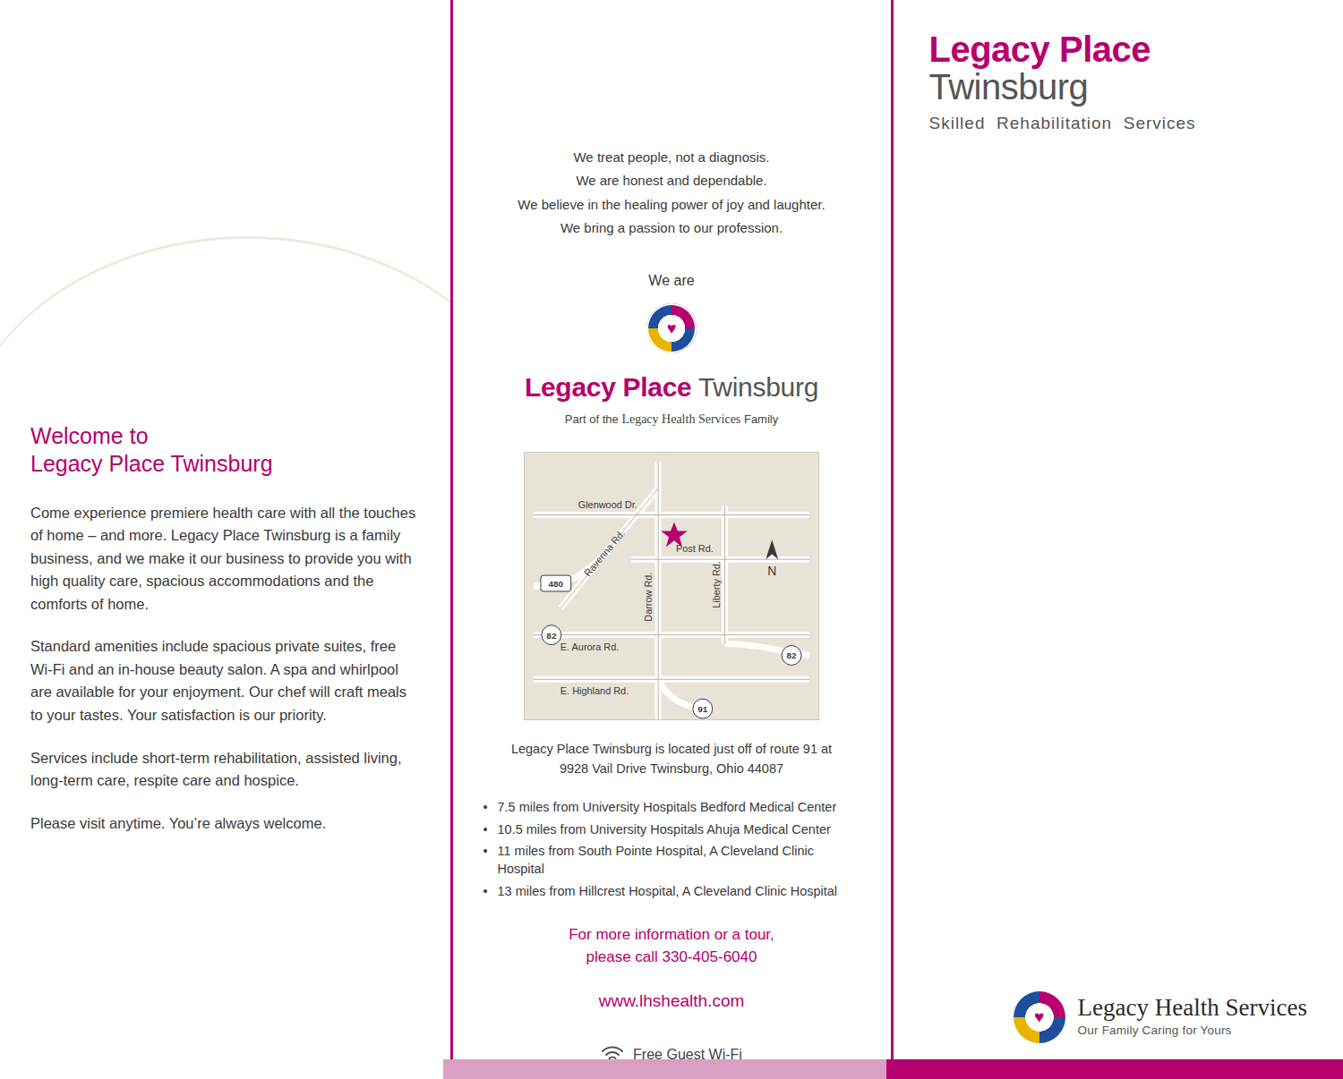Welcome to
Legacy Place Twinsburg
Come experience premiere health care with all the touches of home – and more. Legacy Place Twinsburg is a family business, and we make it our business to provide you with high quality care, spacious accommodations and the comforts of home.
Standard amenities include spacious private suites, free Wi-Fi and an in-house beauty salon. A spa and whirlpool are available for your enjoyment. Our chef will craft meals to your tastes. Your satisfaction is our priority.
Services include short-term rehabilitation, assisted living, long-term care, respite care and hospice.
Please visit anytime. You’re always welcome.
We treat people, not a diagnosis.
We are honest and dependable.
We believe in the healing power of joy and laughter.
We bring a passion to our profession.
We are
Legacy Place Twinsburg
Part of the Legacy Health Services Family
Glenwood Dr. Post Rd. E. Aurora Rd. E. Highland Rd. Darrow Rd. Liberty Rd. Ravenna Rd. 480 82 82 91 N
Legacy Place Twinsburg is located just off of route 91 at
9928 Vail Drive Twinsburg, Ohio 44087
7.5 miles from University Hospitals Bedford Medical Center
10.5 miles from University Hospitals Ahuja Medical Center
11 miles from South Pointe Hospital, A Cleveland Clinic Hospital
13 miles from Hillcrest Hospital, A Cleveland Clinic Hospital
For more information or a tour,
please call 330-405-6040
www.lhshealth.com
Free Guest Wi-Fi
Legacy Place Twinsburg
Skilled Rehabilitation Services
Legacy Health Services
Our Family Caring for Yours